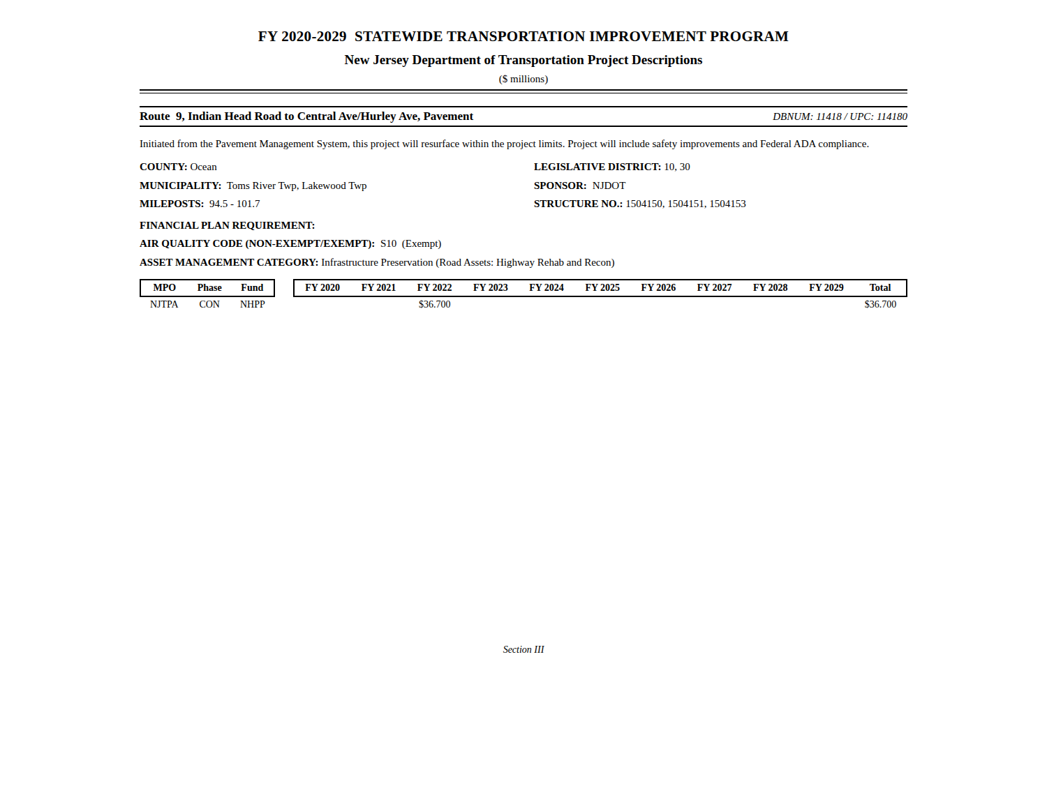FY 2020-2029 STATEWIDE TRANSPORTATION IMPROVEMENT PROGRAM
New Jersey Department of Transportation Project Descriptions
($ millions)
Route 9, Indian Head Road to Central Ave/Hurley Ave, Pavement
DBNUM: 11418 / UPC: 114180
Initiated from the Pavement Management System, this project will resurface within the project limits. Project will include safety improvements and Federal ADA compliance.
County: Ocean
Municipality: Toms River Twp, Lakewood Twp
Mileposts: 94.5 - 101.7
Legislative District: 10, 30
Sponsor: NJDOT
Structure No.: 1504150, 1504151, 1504153
Financial Plan Requirement:
Air Quality Code (Non-Exempt/Exempt): S10 (Exempt)
Asset Management Category: Infrastructure Preservation (Road Assets: Highway Rehab and Recon)
| MPO | Phase | Fund | | FY 2020 | FY 2021 | FY 2022 | FY 2023 | FY 2024 | FY 2025 | FY 2026 | FY 2027 | FY 2028 | FY 2029 | Total |
| --- | --- | --- | --- | --- | --- | --- | --- | --- | --- | --- | --- | --- | --- | --- |
| NJTPA | CON | NHPP | | | | $36.700 | | | | | | | | $36.700 |
Section III